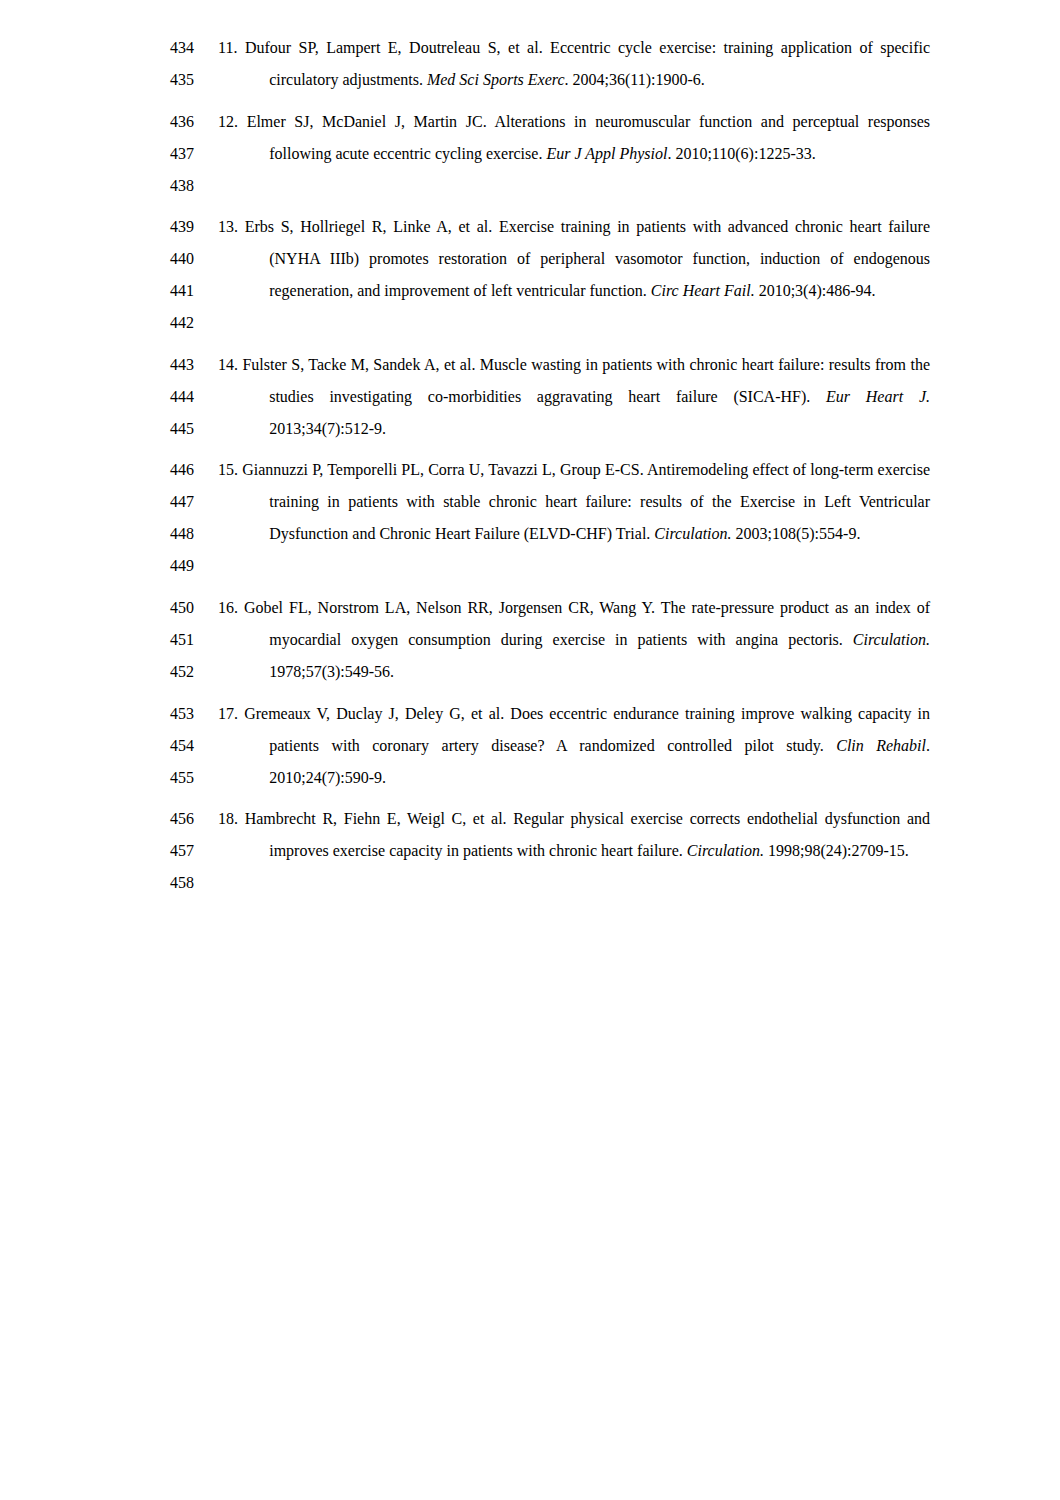434435
Dufour SP, Lampert E, Doutreleau S, et al. Eccentric cycle exercise: training application of specific circulatory adjustments. Med Sci Sports Exerc. 2004;36(11):1900-6.
436437438
Elmer SJ, McDaniel J, Martin JC. Alterations in neuromuscular function and perceptual responses following acute eccentric cycling exercise. Eur J Appl Physiol. 2010;110(6):1225-33.
439440441442
Erbs S, Hollriegel R, Linke A, et al. Exercise training in patients with advanced chronic heart failure (NYHA IIIb) promotes restoration of peripheral vasomotor function, induction of endogenous regeneration, and improvement of left ventricular function. Circ Heart Fail. 2010;3(4):486-94.
443444445
Fulster S, Tacke M, Sandek A, et al. Muscle wasting in patients with chronic heart failure: results from the studies investigating co-morbidities aggravating heart failure (SICA-HF). Eur Heart J. 2013;34(7):512-9.
446447448449
Giannuzzi P, Temporelli PL, Corra U, Tavazzi L, Group E-CS. Antiremodeling effect of long-term exercise training in patients with stable chronic heart failure: results of the Exercise in Left Ventricular Dysfunction and Chronic Heart Failure (ELVD-CHF) Trial. Circulation. 2003;108(5):554-9.
450451452
Gobel FL, Norstrom LA, Nelson RR, Jorgensen CR, Wang Y. The rate-pressure product as an index of myocardial oxygen consumption during exercise in patients with angina pectoris. Circulation. 1978;57(3):549-56.
453454455
Gremeaux V, Duclay J, Deley G, et al. Does eccentric endurance training improve walking capacity in patients with coronary artery disease? A randomized controlled pilot study. Clin Rehabil. 2010;24(7):590-9.
456457458
Hambrecht R, Fiehn E, Weigl C, et al. Regular physical exercise corrects endothelial dysfunction and improves exercise capacity in patients with chronic heart failure. Circulation. 1998;98(24):2709-15.